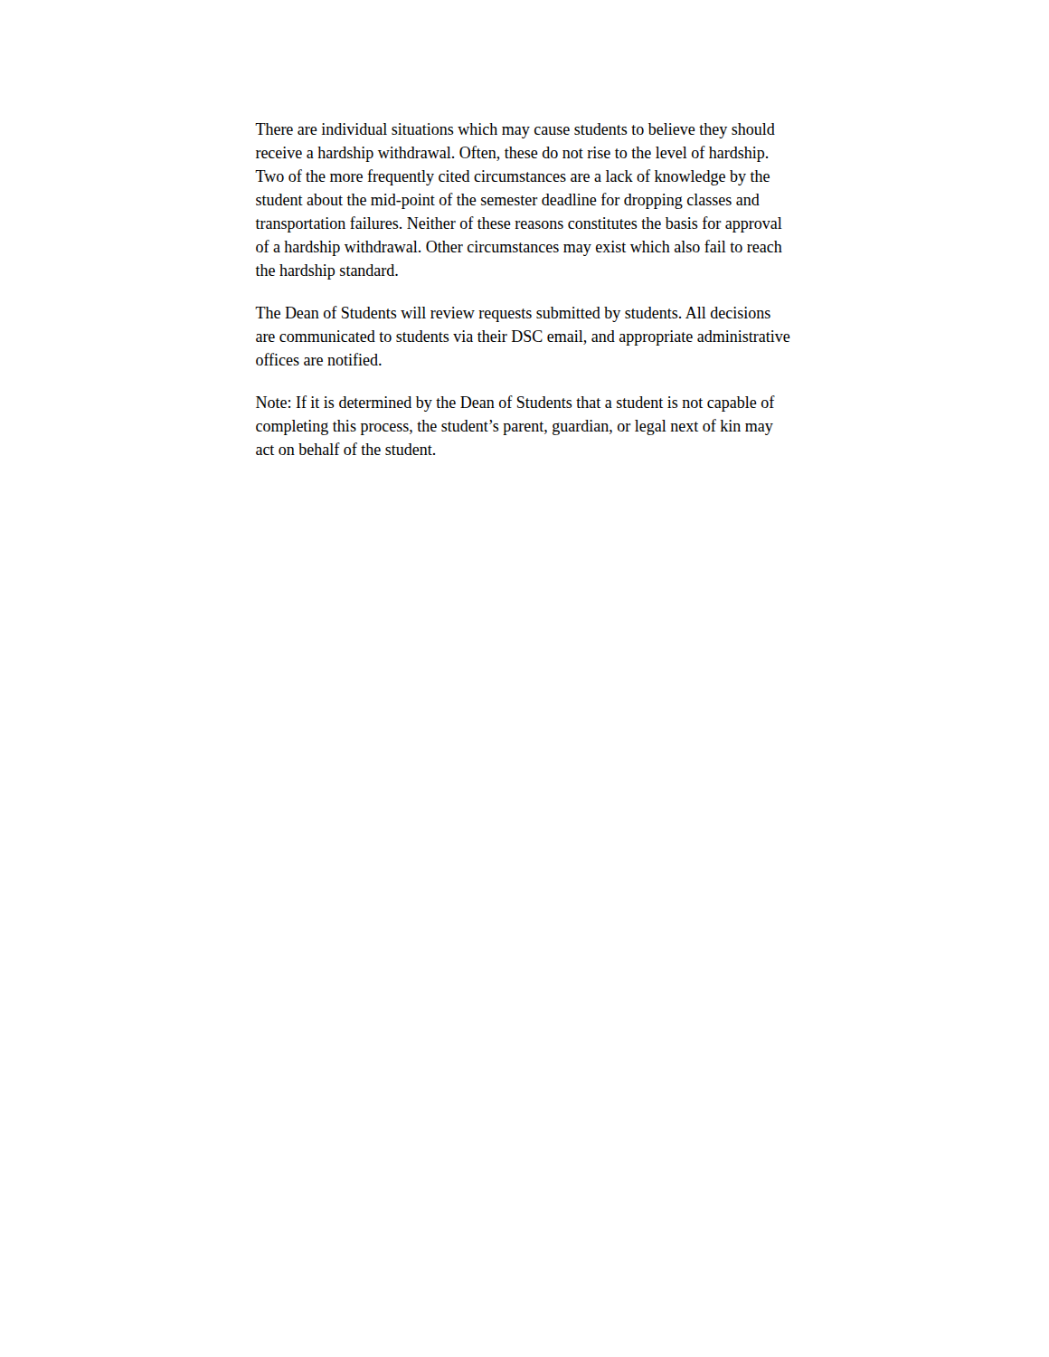There are individual situations which may cause students to believe they should receive a hardship withdrawal. Often, these do not rise to the level of hardship. Two of the more frequently cited circumstances are a lack of knowledge by the student about the mid-point of the semester deadline for dropping classes and transportation failures. Neither of these reasons constitutes the basis for approval of a hardship withdrawal. Other circumstances may exist which also fail to reach the hardship standard.
The Dean of Students will review requests submitted by students. All decisions are communicated to students via their DSC email, and appropriate administrative offices are notified.
Note: If it is determined by the Dean of Students that a student is not capable of completing this process, the student’s parent, guardian, or legal next of kin may act on behalf of the student.